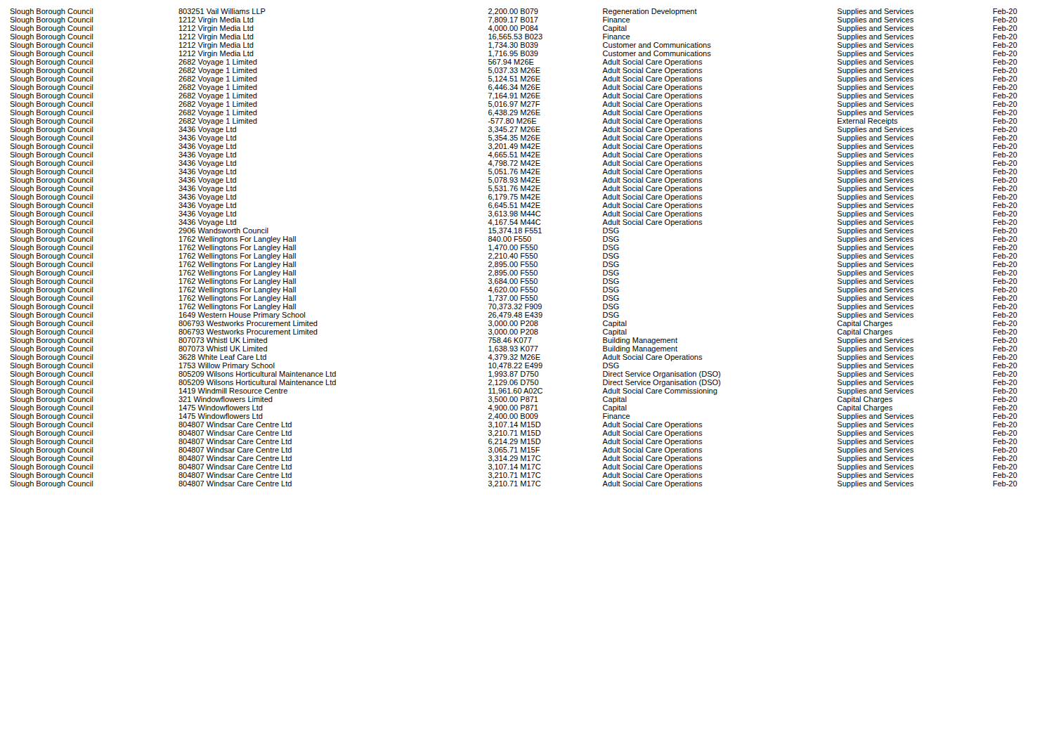| Slough Borough Council | 803251 Vail Williams LLP | 2,200.00 B079 | Regeneration Development | Supplies and Services | Feb-20 |
| Slough Borough Council | 1212 Virgin Media Ltd | 7,809.17 B017 | Finance | Supplies and Services | Feb-20 |
| Slough Borough Council | 1212 Virgin Media Ltd | 4,000.00 P084 | Capital | Supplies and Services | Feb-20 |
| Slough Borough Council | 1212 Virgin Media Ltd | 16,565.53 B023 | Finance | Supplies and Services | Feb-20 |
| Slough Borough Council | 1212 Virgin Media Ltd | 1,734.30 B039 | Customer and Communications | Supplies and Services | Feb-20 |
| Slough Borough Council | 1212 Virgin Media Ltd | 1,716.95 B039 | Customer and Communications | Supplies and Services | Feb-20 |
| Slough Borough Council | 2682 Voyage 1 Limited | 567.94 M26E | Adult Social Care Operations | Supplies and Services | Feb-20 |
| Slough Borough Council | 2682 Voyage 1 Limited | 5,037.33 M26E | Adult Social Care Operations | Supplies and Services | Feb-20 |
| Slough Borough Council | 2682 Voyage 1 Limited | 5,124.51 M26E | Adult Social Care Operations | Supplies and Services | Feb-20 |
| Slough Borough Council | 2682 Voyage 1 Limited | 6,446.34 M26E | Adult Social Care Operations | Supplies and Services | Feb-20 |
| Slough Borough Council | 2682 Voyage 1 Limited | 7,164.91 M26E | Adult Social Care Operations | Supplies and Services | Feb-20 |
| Slough Borough Council | 2682 Voyage 1 Limited | 5,016.97 M27F | Adult Social Care Operations | Supplies and Services | Feb-20 |
| Slough Borough Council | 2682 Voyage 1 Limited | 6,438.29 M26E | Adult Social Care Operations | Supplies and Services | Feb-20 |
| Slough Borough Council | 2682 Voyage 1 Limited | -577.80 M26E | Adult Social Care Operations | External Receipts | Feb-20 |
| Slough Borough Council | 3436 Voyage Ltd | 3,345.27 M26E | Adult Social Care Operations | Supplies and Services | Feb-20 |
| Slough Borough Council | 3436 Voyage Ltd | 5,354.35 M26E | Adult Social Care Operations | Supplies and Services | Feb-20 |
| Slough Borough Council | 3436 Voyage Ltd | 3,201.49 M42E | Adult Social Care Operations | Supplies and Services | Feb-20 |
| Slough Borough Council | 3436 Voyage Ltd | 4,665.51 M42E | Adult Social Care Operations | Supplies and Services | Feb-20 |
| Slough Borough Council | 3436 Voyage Ltd | 4,798.72 M42E | Adult Social Care Operations | Supplies and Services | Feb-20 |
| Slough Borough Council | 3436 Voyage Ltd | 5,051.76 M42E | Adult Social Care Operations | Supplies and Services | Feb-20 |
| Slough Borough Council | 3436 Voyage Ltd | 5,078.93 M42E | Adult Social Care Operations | Supplies and Services | Feb-20 |
| Slough Borough Council | 3436 Voyage Ltd | 5,531.76 M42E | Adult Social Care Operations | Supplies and Services | Feb-20 |
| Slough Borough Council | 3436 Voyage Ltd | 6,179.75 M42E | Adult Social Care Operations | Supplies and Services | Feb-20 |
| Slough Borough Council | 3436 Voyage Ltd | 6,645.51 M42E | Adult Social Care Operations | Supplies and Services | Feb-20 |
| Slough Borough Council | 3436 Voyage Ltd | 3,613.98 M44C | Adult Social Care Operations | Supplies and Services | Feb-20 |
| Slough Borough Council | 3436 Voyage Ltd | 4,167.54 M44C | Adult Social Care Operations | Supplies and Services | Feb-20 |
| Slough Borough Council | 2906 Wandsworth Council | 15,374.18 F551 | DSG | Supplies and Services | Feb-20 |
| Slough Borough Council | 1762 Wellingtons For Langley Hall | 840.00 F550 | DSG | Supplies and Services | Feb-20 |
| Slough Borough Council | 1762 Wellingtons For Langley Hall | 1,470.00 F550 | DSG | Supplies and Services | Feb-20 |
| Slough Borough Council | 1762 Wellingtons For Langley Hall | 2,210.40 F550 | DSG | Supplies and Services | Feb-20 |
| Slough Borough Council | 1762 Wellingtons For Langley Hall | 2,895.00 F550 | DSG | Supplies and Services | Feb-20 |
| Slough Borough Council | 1762 Wellingtons For Langley Hall | 2,895.00 F550 | DSG | Supplies and Services | Feb-20 |
| Slough Borough Council | 1762 Wellingtons For Langley Hall | 3,684.00 F550 | DSG | Supplies and Services | Feb-20 |
| Slough Borough Council | 1762 Wellingtons For Langley Hall | 4,620.00 F550 | DSG | Supplies and Services | Feb-20 |
| Slough Borough Council | 1762 Wellingtons For Langley Hall | 1,737.00 F550 | DSG | Supplies and Services | Feb-20 |
| Slough Borough Council | 1762 Wellingtons For Langley Hall | 70,373.32 F909 | DSG | Supplies and Services | Feb-20 |
| Slough Borough Council | 1649 Western House Primary School | 26,479.48 E439 | DSG | Supplies and Services | Feb-20 |
| Slough Borough Council | 806793 Westworks Procurement Limited | 3,000.00 P208 | Capital | Capital Charges | Feb-20 |
| Slough Borough Council | 806793 Westworks Procurement Limited | 3,000.00 P208 | Capital | Capital Charges | Feb-20 |
| Slough Borough Council | 807073 Whistl UK Limited | 758.46 K077 | Building Management | Supplies and Services | Feb-20 |
| Slough Borough Council | 807073 Whistl UK Limited | 1,638.93 K077 | Building Management | Supplies and Services | Feb-20 |
| Slough Borough Council | 3628 White Leaf Care Ltd | 4,379.32 M26E | Adult Social Care Operations | Supplies and Services | Feb-20 |
| Slough Borough Council | 1753 Willow Primary School | 10,478.22 E499 | DSG | Supplies and Services | Feb-20 |
| Slough Borough Council | 805209 Wilsons Horticultural Maintenance Ltd | 1,993.87 D750 | Direct Service Organisation (DSO) | Supplies and Services | Feb-20 |
| Slough Borough Council | 805209 Wilsons Horticultural Maintenance Ltd | 2,129.06 D750 | Direct Service Organisation (DSO) | Supplies and Services | Feb-20 |
| Slough Borough Council | 1419 Windmill Resource Centre | 11,961.60 A02C | Adult Social Care Commissioning | Supplies and Services | Feb-20 |
| Slough Borough Council | 321 Windowflowers Limited | 3,500.00 P871 | Capital | Capital Charges | Feb-20 |
| Slough Borough Council | 1475 Windowflowers Ltd | 4,900.00 P871 | Capital | Capital Charges | Feb-20 |
| Slough Borough Council | 1475 Windowflowers Ltd | 2,400.00 B009 | Finance | Supplies and Services | Feb-20 |
| Slough Borough Council | 804807 Windsar Care Centre Ltd | 3,107.14 M15D | Adult Social Care Operations | Supplies and Services | Feb-20 |
| Slough Borough Council | 804807 Windsar Care Centre Ltd | 3,210.71 M15D | Adult Social Care Operations | Supplies and Services | Feb-20 |
| Slough Borough Council | 804807 Windsar Care Centre Ltd | 6,214.29 M15D | Adult Social Care Operations | Supplies and Services | Feb-20 |
| Slough Borough Council | 804807 Windsar Care Centre Ltd | 3,065.71 M15F | Adult Social Care Operations | Supplies and Services | Feb-20 |
| Slough Borough Council | 804807 Windsar Care Centre Ltd | 3,314.29 M17C | Adult Social Care Operations | Supplies and Services | Feb-20 |
| Slough Borough Council | 804807 Windsar Care Centre Ltd | 3,107.14 M17C | Adult Social Care Operations | Supplies and Services | Feb-20 |
| Slough Borough Council | 804807 Windsar Care Centre Ltd | 3,210.71 M17C | Adult Social Care Operations | Supplies and Services | Feb-20 |
| Slough Borough Council | 804807 Windsar Care Centre Ltd | 3,210.71 M17C | Adult Social Care Operations | Supplies and Services | Feb-20 |